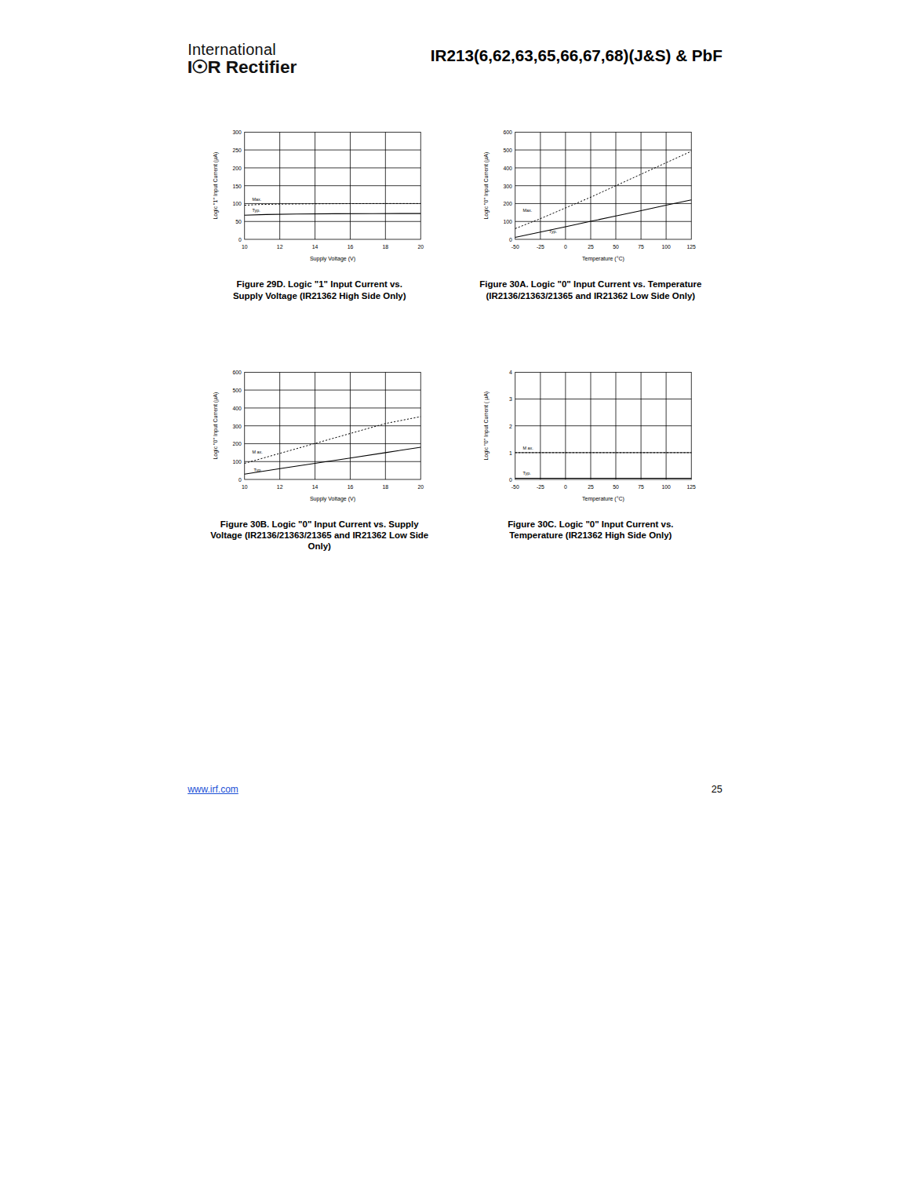International
I☉R Rectifier
IR213(6,62,63,65,66,67,68)(J&S) & PbF
Max. Typ. 300 250 200 150 100 50 0 10 12 14 16 18 20 Supply Voltage (V) Logic "1" Input Current (µA)
Figure 29D. Logic "1" Input Current vs.
Supply Voltage (IR21362 High Side Only)
Max. Typ. 600 500 400 300 200 100 0 -50 -25 0 25 50 75 100 125 Temperature (°C) Logic "0" Input Current (µA)
Figure 30A. Logic "0" Input Current vs. Temperature
(IR2136/21363/21365 and IR21362 Low Side Only)
M ax. Typ. 600 500 400 300 200 100 0 10 12 14 16 18 20 Supply Voltage (V) Logic "0" Input Current (µA)
Figure 30B. Logic "0" Input Current vs. Supply
Voltage (IR2136/21363/21365 and IR21362 Low Side Only)
M ax. Typ. 4 3 2 1 0 -50 -25 0 25 50 75 100 125 Temperature (°C) Logic "0" Input Current ( µA)
Figure 30C. Logic "0" Input Current vs.
Temperature (IR21362 High Side Only)
www.irf.com 25